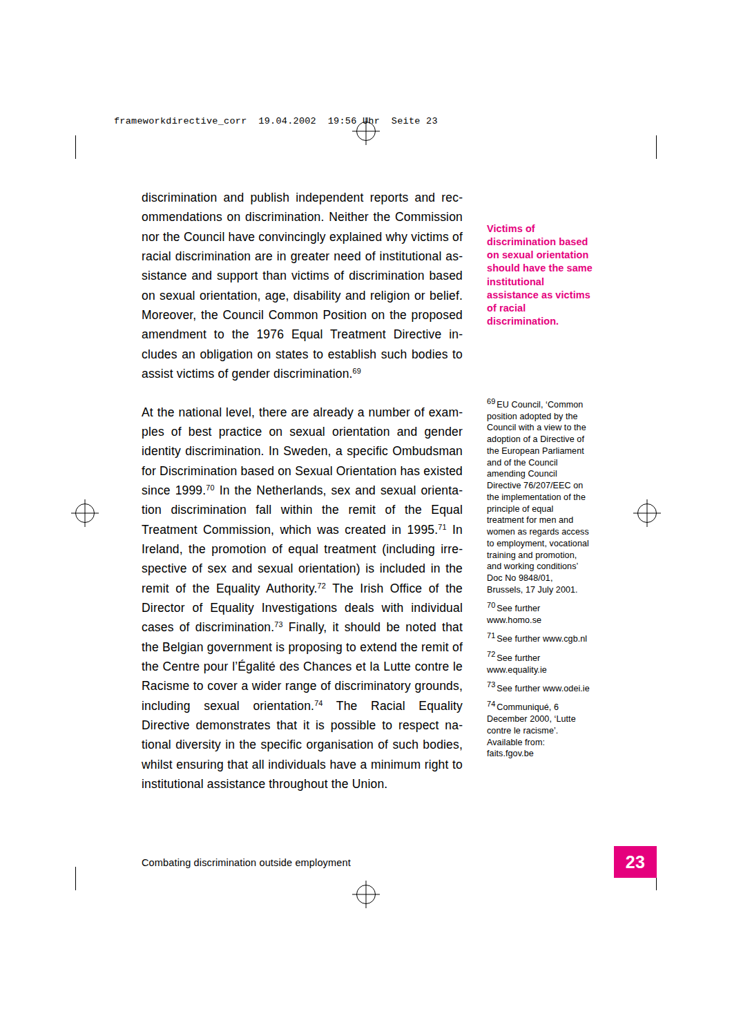frameworkdirective_corr 19.04.2002 19:56 Uhr Seite 23
discrimination and publish independent reports and recommendations on discrimination. Neither the Commission nor the Council have convincingly explained why victims of racial discrimination are in greater need of institutional assistance and support than victims of discrimination based on sexual orientation, age, disability and religion or belief. Moreover, the Council Common Position on the proposed amendment to the 1976 Equal Treatment Directive includes an obligation on states to establish such bodies to assist victims of gender discrimination.69
At the national level, there are already a number of examples of best practice on sexual orientation and gender identity discrimination. In Sweden, a specific Ombudsman for Discrimination based on Sexual Orientation has existed since 1999.70 In the Netherlands, sex and sexual orientation discrimination fall within the remit of the Equal Treatment Commission, which was created in 1995.71 In Ireland, the promotion of equal treatment (including irrespective of sex and sexual orientation) is included in the remit of the Equality Authority.72 The Irish Office of the Director of Equality Investigations deals with individual cases of discrimination.73 Finally, it should be noted that the Belgian government is proposing to extend the remit of the Centre pour l’Égalité des Chances et la Lutte contre le Racisme to cover a wider range of discriminatory grounds, including sexual orientation.74 The Racial Equality Directive demonstrates that it is possible to respect national diversity in the specific organisation of such bodies, whilst ensuring that all individuals have a minimum right to institutional assistance throughout the Union.
Victims of discrimination based on sexual orientation should have the same institutional assistance as victims of racial discrimination.
69 EU Council, ‘Common position adopted by the Council with a view to the adoption of a Directive of the European Parliament and of the Council amending Council Directive 76/207/EEC on the implementation of the principle of equal treatment for men and women as regards access to employment, vocational training and promotion, and working conditions’ Doc No 9848/01, Brussels, 17 July 2001.
70 See further www.homo.se
71 See further www.cgb.nl
72 See further www.equality.ie
73 See further www.odei.ie
74 Communiqué, 6 December 2000, ‘Lutte contre le racisme’. Available from: faits.fgov.be
Combating discrimination outside employment
23